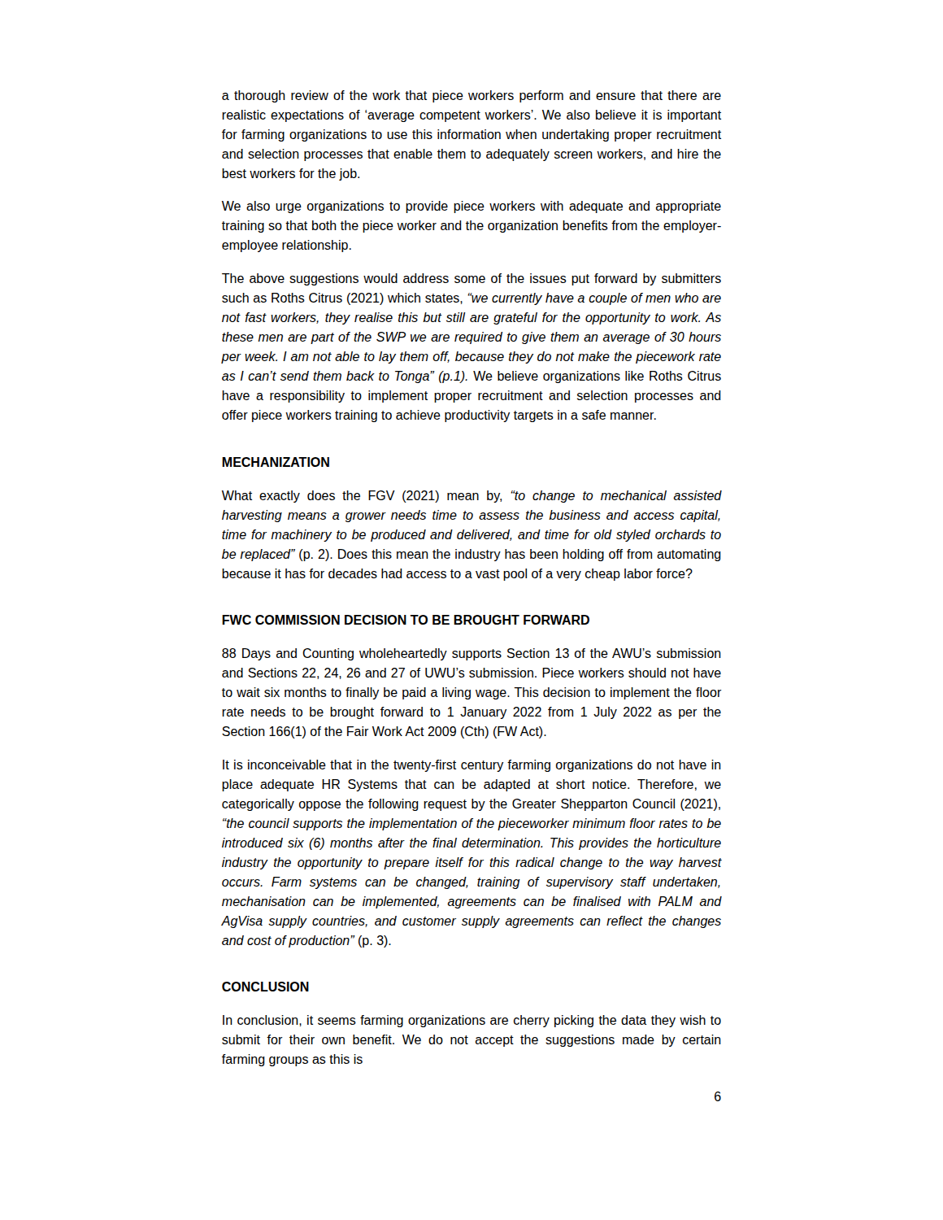a thorough review of the work that piece workers perform and ensure that there are realistic expectations of ‘average competent workers’. We also believe it is important for farming organizations to use this information when undertaking proper recruitment and selection processes that enable them to adequately screen workers, and hire the best workers for the job.
We also urge organizations to provide piece workers with adequate and appropriate training so that both the piece worker and the organization benefits from the employer-employee relationship.
The above suggestions would address some of the issues put forward by submitters such as Roths Citrus (2021) which states, “we currently have a couple of men who are not fast workers, they realise this but still are grateful for the opportunity to work. As these men are part of the SWP we are required to give them an average of 30 hours per week. I am not able to lay them off, because they do not make the piecework rate as I can’t send them back to Tonga” (p.1). We believe organizations like Roths Citrus have a responsibility to implement proper recruitment and selection processes and offer piece workers training to achieve productivity targets in a safe manner.
Mechanization
What exactly does the FGV (2021) mean by, “to change to mechanical assisted harvesting means a grower needs time to assess the business and access capital, time for machinery to be produced and delivered, and time for old styled orchards to be replaced” (p. 2). Does this mean the industry has been holding off from automating because it has for decades had access to a vast pool of a very cheap labor force?
FWC Commission Decision to be Brought Forward
88 Days and Counting wholeheartedly supports Section 13 of the AWU’s submission and Sections 22, 24, 26 and 27 of UWU’s submission. Piece workers should not have to wait six months to finally be paid a living wage. This decision to implement the floor rate needs to be brought forward to 1 January 2022 from 1 July 2022 as per the Section 166(1) of the Fair Work Act 2009 (Cth) (FW Act).
It is inconceivable that in the twenty-first century farming organizations do not have in place adequate HR Systems that can be adapted at short notice. Therefore, we categorically oppose the following request by the Greater Shepparton Council (2021), “the council supports the implementation of the pieceworker minimum floor rates to be introduced six (6) months after the final determination. This provides the horticulture industry the opportunity to prepare itself for this radical change to the way harvest occurs. Farm systems can be changed, training of supervisory staff undertaken, mechanisation can be implemented, agreements can be finalised with PALM and AgVisa supply countries, and customer supply agreements can reflect the changes and cost of production” (p. 3).
Conclusion
In conclusion, it seems farming organizations are cherry picking the data they wish to submit for their own benefit. We do not accept the suggestions made by certain farming groups as this is
6